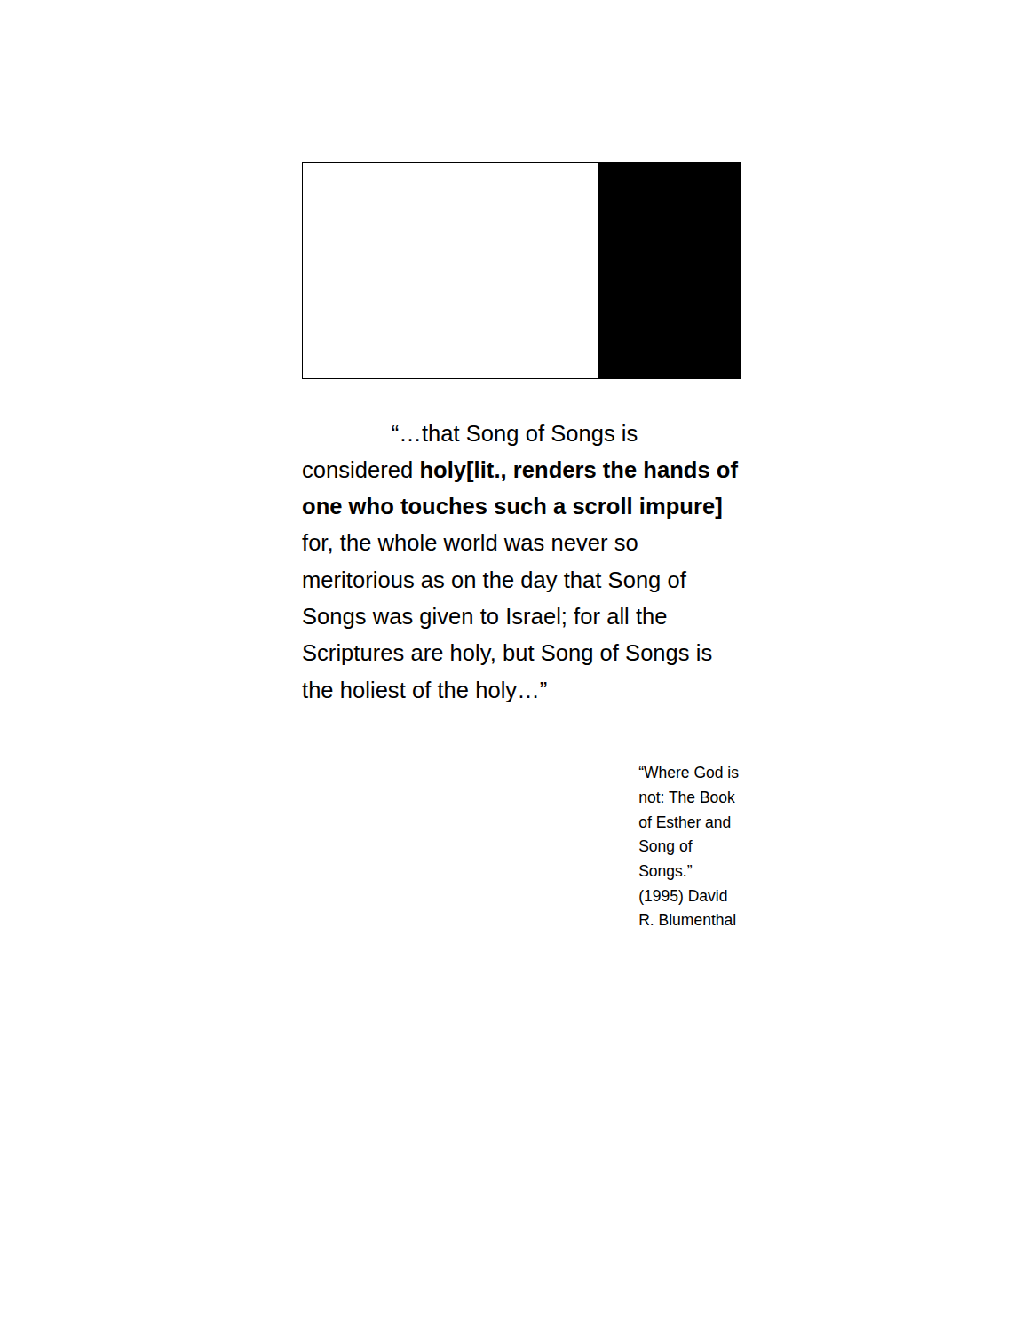“…that Song of Songs is considered holy[lit., renders the hands of one who touches such a scroll impure] for, the whole world was never so meritorious as on the day that Song of Songs was given to Israel; for all the Scriptures are holy, but Song of Songs is the holiest of the holy…”
“Where God is not: The Book of Esther and Song of Songs.” (1995) David R. Blumenthal